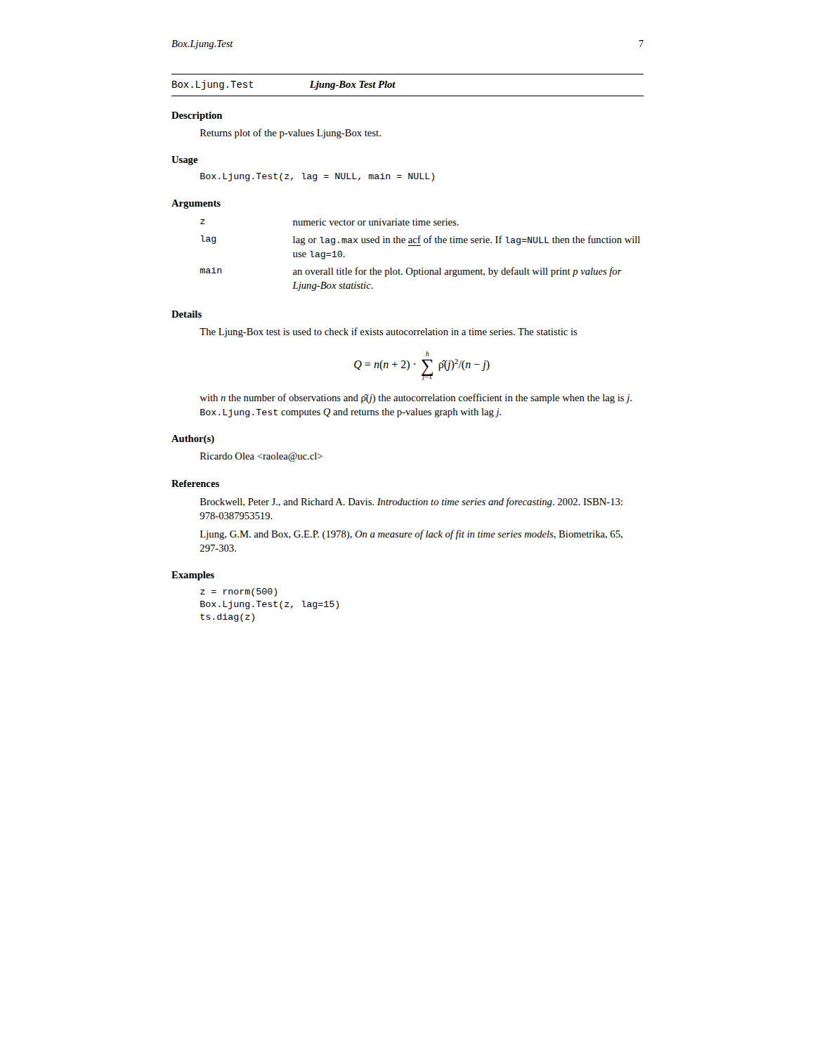Box.Ljung.Test 7
Box.Ljung.Test Ljung-Box Test Plot
Description
Returns plot of the p-values Ljung-Box test.
Usage
Box.Ljung.Test(z, lag = NULL, main = NULL)
Arguments
| z | numeric vector or univariate time series. |
| lag | lag or lag.max used in the acf of the time serie. If lag=NULL then the function will use lag=10 . |
| main | an overall title for the plot. Optional argument, by default will print p values for Ljung-Box statistic . |
Details
The Ljung-Box test is used to check if exists autocorrelation in a time series. The statistic is
Q = n(n + 2) · h ∑ j=1 ρ̂(j)2/(n − j)
with n the number of observations and ρ̂(j) the autocorrelation coefficient in the sample when the lag is j. Box.Ljung.Test computes Q and returns the p-values graph with lag j.
Author(s)
Ricardo Olea <raolea@uc.cl>
References
Brockwell, Peter J., and Richard A. Davis. Introduction to time series and forecasting. 2002. ISBN-13: 978-0387953519.
Ljung, G.M. and Box, G.E.P. (1978), On a measure of lack of fit in time series models, Biometrika, 65, 297-303.
Examples
z = rnorm(500)
Box.Ljung.Test(z, lag=15)
ts.diag(z)